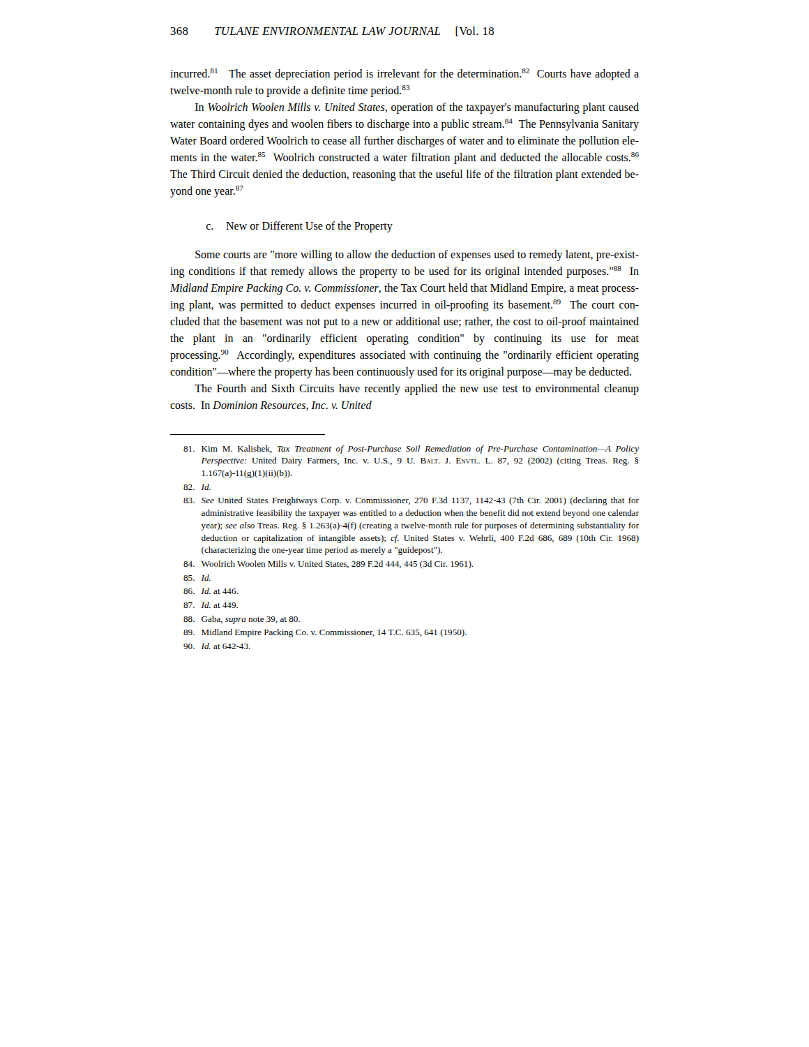368 TULANE ENVIRONMENTAL LAW JOURNAL[Vol. 18
incurred.81 The asset depreciation period is irrelevant for the determination.82 Courts have adopted a twelve-month rule to provide a definite time period.83
In Woolrich Woolen Mills v. United States, operation of the taxpayer's manufacturing plant caused water containing dyes and woolen fibers to discharge into a public stream.84 The Pennsylvania Sanitary Water Board ordered Woolrich to cease all further discharges of water and to eliminate the pollution elements in the water.85 Woolrich constructed a water filtration plant and deducted the allocable costs.86 The Third Circuit denied the deduction, reasoning that the useful life of the filtration plant extended beyond one year.87
c. New or Different Use of the Property
Some courts are "more willing to allow the deduction of expenses used to remedy latent, pre-existing conditions if that remedy allows the property to be used for its original intended purposes."88 In Midland Empire Packing Co. v. Commissioner, the Tax Court held that Midland Empire, a meat processing plant, was permitted to deduct expenses incurred in oil-proofing its basement.89 The court concluded that the basement was not put to a new or additional use; rather, the cost to oil-proof maintained the plant in an "ordinarily efficient operating condition" by continuing its use for meat processing.90 Accordingly, expenditures associated with continuing the "ordinarily efficient operating condition"—where the property has been continuously used for its original purpose—may be deducted.
The Fourth and Sixth Circuits have recently applied the new use test to environmental cleanup costs. In Dominion Resources, Inc. v. United
81.
Kim M. Kalishek, Tax Treatment of Post-Purchase Soil Remediation of Pre-Purchase Contamination—A Policy Perspective: United Dairy Farmers, Inc. v. U.S., 9 U. Balt. J. Envtl. L. 87, 92 (2002) (citing Treas. Reg. § 1.167(a)-11(g)(1)(ii)(b)).
82.
Id.
83.
See United States Freightways Corp. v. Commissioner, 270 F.3d 1137, 1142-43 (7th Cir. 2001) (declaring that for administrative feasibility the taxpayer was entitled to a deduction when the benefit did not extend beyond one calendar year); see also Treas. Reg. § 1.263(a)-4(f) (creating a twelve-month rule for purposes of determining substantiality for deduction or capitalization of intangible assets); cf. United States v. Wehrli, 400 F.2d 686, 689 (10th Cir. 1968) (characterizing the one-year time period as merely a "guidepost").
84.
Woolrich Woolen Mills v. United States, 289 F.2d 444, 445 (3d Cir. 1961).
85.
Id.
86.
Id. at 446.
87.
Id. at 449.
88.
Gaba, supra note 39, at 80.
89.
Midland Empire Packing Co. v. Commissioner, 14 T.C. 635, 641 (1950).
90.
Id. at 642-43.